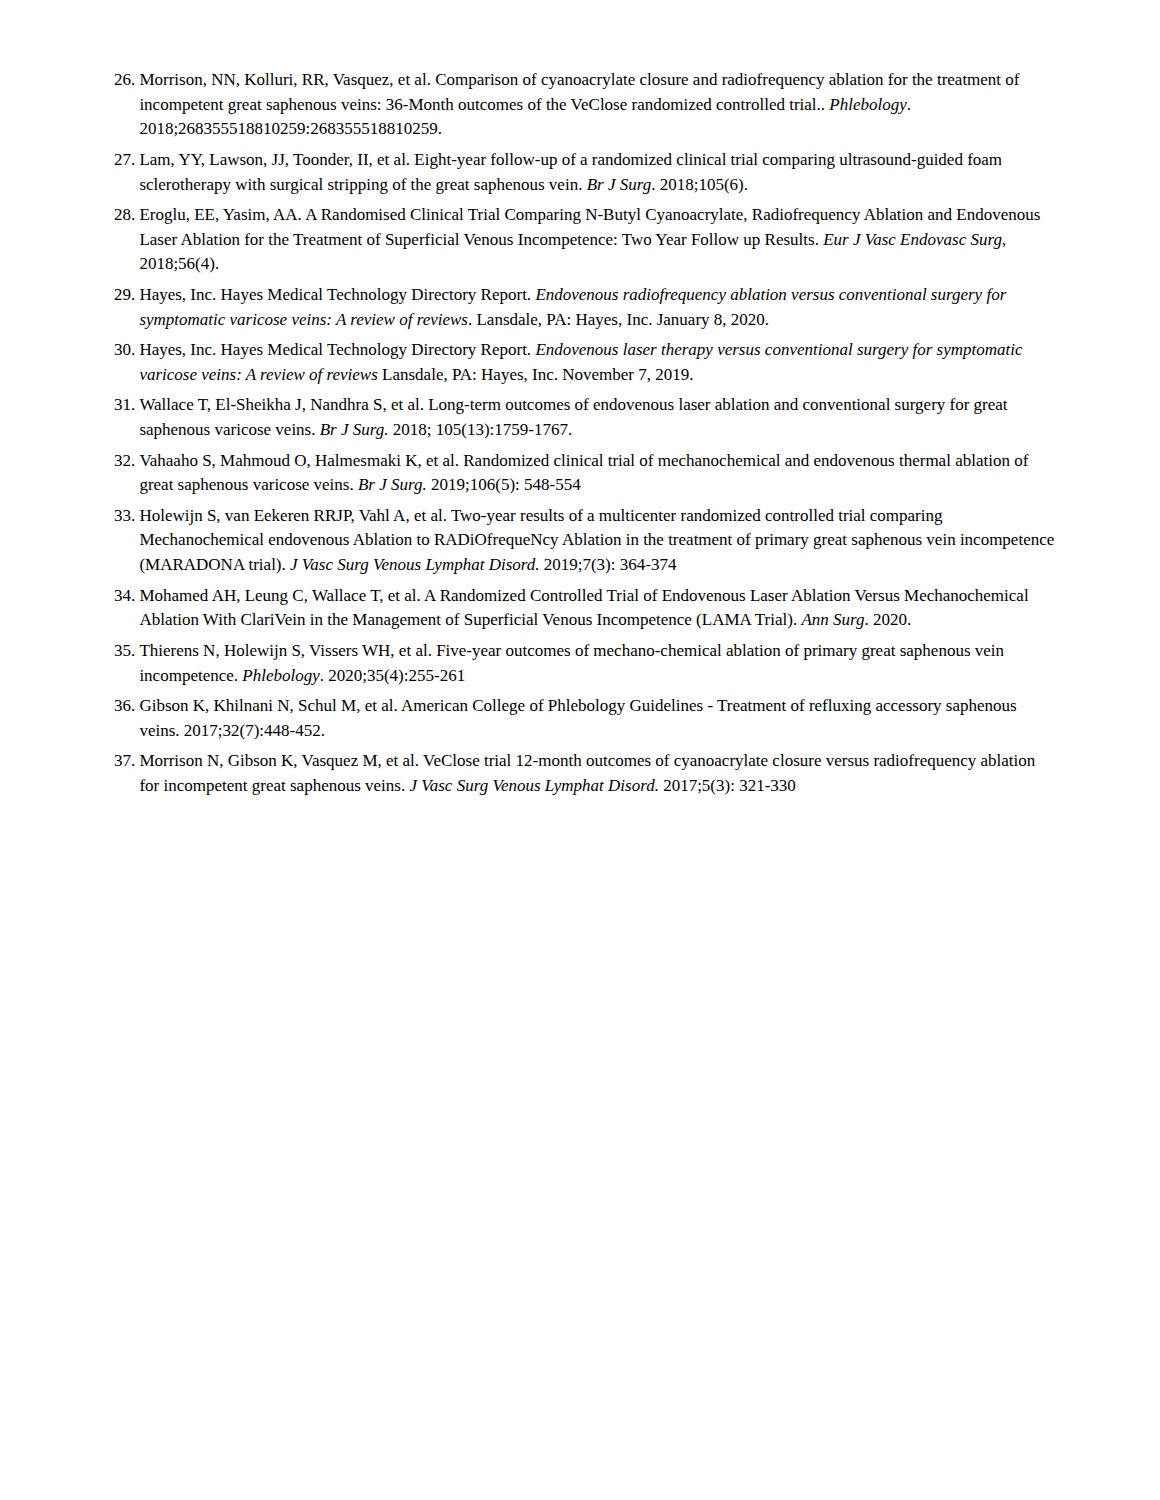Morrison, NN, Kolluri, RR, Vasquez, et al. Comparison of cyanoacrylate closure and radiofrequency ablation for the treatment of incompetent great saphenous veins: 36-Month outcomes of the VeClose randomized controlled trial.. Phlebology. 2018;268355518810259:268355518810259.
Lam, YY, Lawson, JJ, Toonder, II, et al. Eight-year follow-up of a randomized clinical trial comparing ultrasound-guided foam sclerotherapy with surgical stripping of the great saphenous vein. Br J Surg. 2018;105(6).
Eroglu, EE, Yasim, AA. A Randomised Clinical Trial Comparing N-Butyl Cyanoacrylate, Radiofrequency Ablation and Endovenous Laser Ablation for the Treatment of Superficial Venous Incompetence: Two Year Follow up Results. Eur J Vasc Endovasc Surg, 2018;56(4).
Hayes, Inc. Hayes Medical Technology Directory Report. Endovenous radiofrequency ablation versus conventional surgery for symptomatic varicose veins: A review of reviews. Lansdale, PA: Hayes, Inc. January 8, 2020.
Hayes, Inc. Hayes Medical Technology Directory Report. Endovenous laser therapy versus conventional surgery for symptomatic varicose veins: A review of reviews Lansdale, PA: Hayes, Inc. November 7, 2019.
Wallace T, El-Sheikha J, Nandhra S, et al. Long-term outcomes of endovenous laser ablation and conventional surgery for great saphenous varicose veins. Br J Surg. 2018; 105(13):1759-1767.
Vahaaho S, Mahmoud O, Halmesmaki K, et al. Randomized clinical trial of mechanochemical and endovenous thermal ablation of great saphenous varicose veins. Br J Surg. 2019;106(5): 548-554
Holewijn S, van Eekeren RRJP, Vahl A, et al. Two-year results of a multicenter randomized controlled trial comparing Mechanochemical endovenous Ablation to RADiOfrequeNcy Ablation in the treatment of primary great saphenous vein incompetence (MARADONA trial). J Vasc Surg Venous Lymphat Disord. 2019;7(3): 364-374
Mohamed AH, Leung C, Wallace T, et al. A Randomized Controlled Trial of Endovenous Laser Ablation Versus Mechanochemical Ablation With ClariVein in the Management of Superficial Venous Incompetence (LAMA Trial). Ann Surg. 2020.
Thierens N, Holewijn S, Vissers WH, et al. Five-year outcomes of mechano-chemical ablation of primary great saphenous vein incompetence. Phlebology. 2020;35(4):255-261
Gibson K, Khilnani N, Schul M, et al. American College of Phlebology Guidelines - Treatment of refluxing accessory saphenous veins. 2017;32(7):448-452.
Morrison N, Gibson K, Vasquez M, et al. VeClose trial 12-month outcomes of cyanoacrylate closure versus radiofrequency ablation for incompetent great saphenous veins. J Vasc Surg Venous Lymphat Disord. 2017;5(3): 321-330